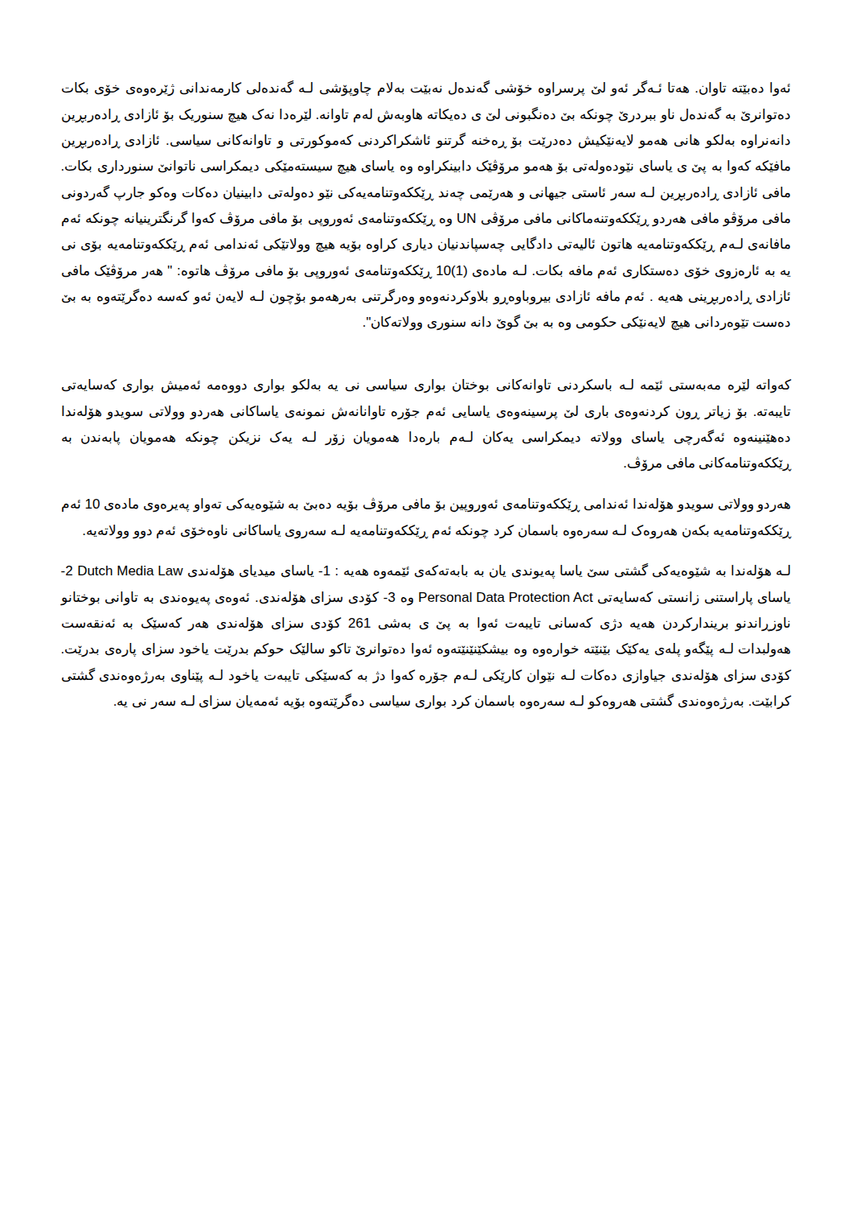ئەوا دەبێتە تاوان. هەتا ئـەگر ئەو لێ پرسراوە خۆشی گەندەل نەبێت بەلام چاوپۆشی لـە گەندەلی کارمەندانی ژێرەوەی خۆی بکات دەتوانرێ بە گەندەل ناو ببردرێ چونکە بێ دەنگبونی لێ ی دەیکاتە هاوبەش لەم تاوانە. لێرەدا نەک هیچ سنوریک بۆ ئازادی ڕادەربڕین دانەنراوە بەلکو هانی هەمو لایەنێکیش دەدرێت بۆ ڕەخنە گرتنو ئاشکراکردنی کەموکورتی و تاوانەکانی سیاسی. ئازادی ڕادەربڕین مافێکە کەوا بە پێ ی یاسای نێودەولەتی بۆ هەمو مرۆڤێک دابینکراوە وە یاسای هیچ سیستەمێکی دیمکراسی ناتوانێ سنورداری بکات. مافی ئازادی ڕادەربڕین لـە سەر ئاستی جیهانی و هەرێمی چەند ڕێککەوتنامەیەکی نێو دەولەتی دابینیان دەکات وەکو جارپ گەردونی مافی مرۆڤو مافی هەردو ڕێککەوتنەماکانی مافی مرۆڤی UN وە ڕێککەوتنامەی ئەوروپی بۆ مافی مرۆڤ کەوا گرنگترینیانە چونکە ئەم مافانەی لـەم ڕێککەوتنامەیە هاتون ئالیەتی دادگایی چەسپاندنیان دیاری کراوە بۆیە هیچ وولاتێکی ئەندامی ئەم ڕێککەوتنامەیە بۆی نی یە بە ئارەزوی خۆی دەستکاری ئەم مافە بکات. لـە مادەی 10(1) ڕێککەوتنامەی ئەوروپی بۆ مافی مرۆڤ هاتوە: " هەر مرۆڤێک مافی ئازادی ڕادەربڕینی هەیە . ئەم مافە ئازادی بیروباوەڕو بلاوکردنەوەو وەرگرتنی بەرهەمو بۆچون لـە لایەن ئەو کەسە دەگرێتەوە بە بێ دەست تێوەردانی هیچ لایەنێکی حکومی وە بە بێ گوێ دانە سنوری وولاتەکان".
کەواتە لێرە مەبەستی ئێمە لـە باسکردنی تاوانەکانی بوختان بواری سیاسی نی یە بەلکو بواری دووەمە ئەمیش بواری کەسایەتی تایبەتە. بۆ زیاتر ڕون کردنەوەی باری لێ پرسینەوەی یاسایی ئەم جۆرە تاوانانەش نمونەی یاساکانی هەردو وولاتی سویدو هۆلەندا دەهێنینەوە ئەگەرچی یاسای وولاتە دیمکراسی یەکان لـەم بارەدا هەمویان زۆر لـە یەک نزیکن چونکە هەمویان پابەندن بە ڕێککەوتنامەکانی مافی مرۆڤ.
هەردو وولاتی سویدو هۆلەندا ئەندامی ڕێککەوتنامەی ئەوروپین بۆ مافی مرۆڤ بۆیە دەبێ بە شێوەیەکی تەواو پەیرەوی مادەی 10 ئەم ڕێککەوتنامەیە بکەن هەروەک لـە سەرەوە باسمان کرد چونکە ئەم ڕێککەوتنامەیە لـە سەروی یاساکانی ناوەخۆی ئەم دوو وولاتەیە.
لـە هۆلەندا بە شێوەیەکی گشتی سێ یاسا پەیوندی یان بە بابەتەکەی ئێمەوە هەیە : 1- یاسای میدیای هۆلەندی Dutch Media Law 2-یاسای پاراستنی زانستی کەسایەتی Personal Data Protection Act وە 3- کۆدی سزای هۆلەندی. ئەوەی پەیوەندی بە تاوانی بوختانو ناوزڕاندنو بریندارکردن هەیە دژی کەسانی تایبەت ئەوا بە پێ ی بەشی 261 کۆدی سزای هۆلەندی هەر کەسێک بە ئەنقەست هەولبدات لـە پێگەو پلەی یەکێک بێنێتە خوارەوە وە بیشکێنێنێتەوە ئەوا دەتوانرێ تاکو سالێک حوکم بدرێت یاخود سزای پارەی بدرێت. کۆدی سزای هۆلەندی جیاوازی دەکات لـە نێوان کارێکی لـەم جۆرە کەوا دژ بە کەسێکی تایبەت یاخود لـە پێناوی بەرژەوەندی گشتی کرابێت. بەرژەوەندی گشتی هەروەکو لـە سەرەوە باسمان کرد بواری سیاسی دەگرێتەوە بۆیە ئەمەیان سزای لـە سەر نی یە.